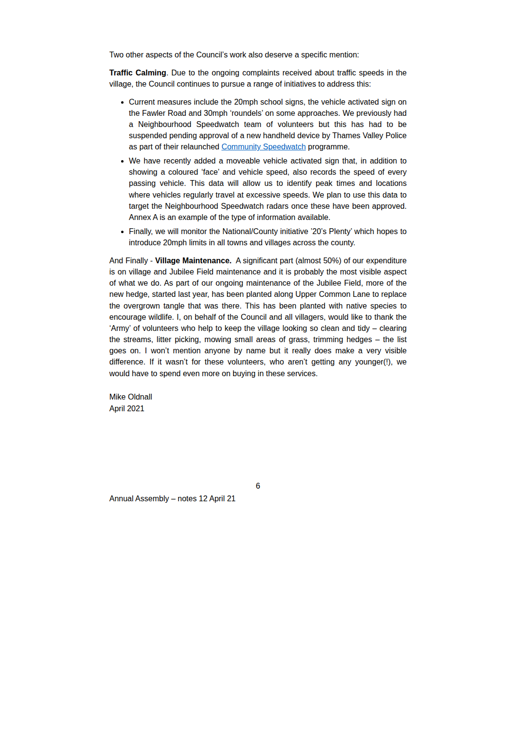Two other aspects of the Council’s work also deserve a specific mention:
Traffic Calming. Due to the ongoing complaints received about traffic speeds in the village, the Council continues to pursue a range of initiatives to address this:
Current measures include the 20mph school signs, the vehicle activated sign on the Fawler Road and 30mph ‘roundels’ on some approaches. We previously had a Neighbourhood Speedwatch team of volunteers but this has had to be suspended pending approval of a new handheld device by Thames Valley Police as part of their relaunched Community Speedwatch programme.
We have recently added a moveable vehicle activated sign that, in addition to showing a coloured ‘face’ and vehicle speed, also records the speed of every passing vehicle. This data will allow us to identify peak times and locations where vehicles regularly travel at excessive speeds. We plan to use this data to target the Neighbourhood Speedwatch radars once these have been approved. Annex A is an example of the type of information available.
Finally, we will monitor the National/County initiative ’20’s Plenty’ which hopes to introduce 20mph limits in all towns and villages across the county.
And Finally - Village Maintenance. A significant part (almost 50%) of our expenditure is on village and Jubilee Field maintenance and it is probably the most visible aspect of what we do. As part of our ongoing maintenance of the Jubilee Field, more of the new hedge, started last year, has been planted along Upper Common Lane to replace the overgrown tangle that was there. This has been planted with native species to encourage wildlife. I, on behalf of the Council and all villagers, would like to thank the ‘Army’ of volunteers who help to keep the village looking so clean and tidy – clearing the streams, litter picking, mowing small areas of grass, trimming hedges – the list goes on. I won’t mention anyone by name but it really does make a very visible difference. If it wasn’t for these volunteers, who aren’t getting any younger(!), we would have to spend even more on buying in these services.
Mike Oldnall
April 2021
6
Annual Assembly – notes 12 April 21